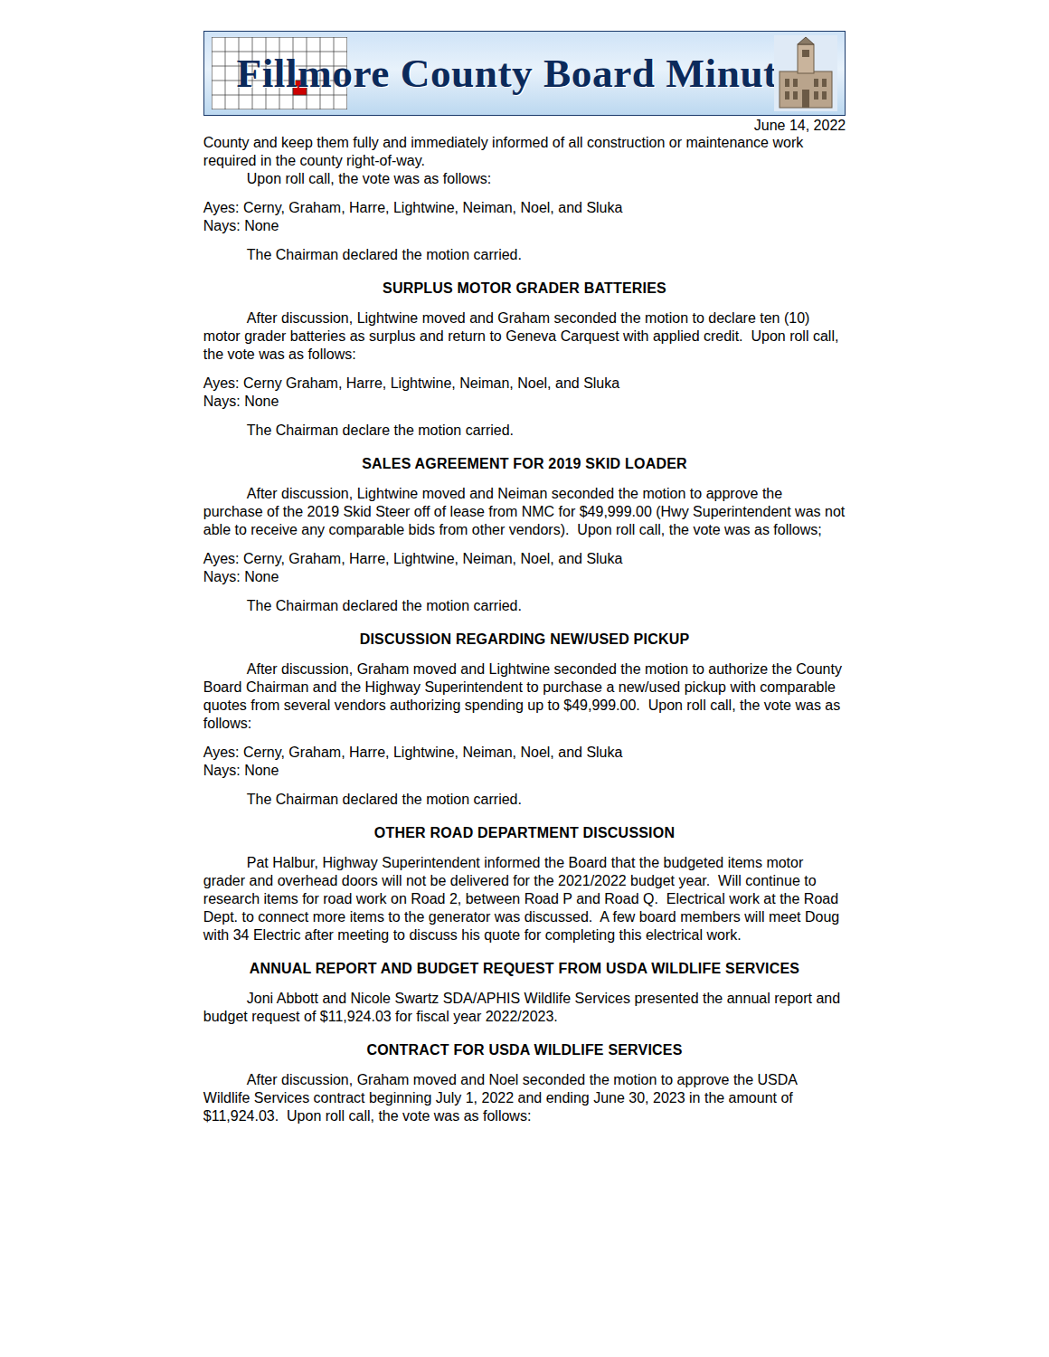Fillmore County Board Minutes
June 14, 2022
County and keep them fully and immediately informed of all construction or maintenance work required in the county right-of-way.
Upon roll call, the vote was as follows:
Ayes: Cerny, Graham, Harre, Lightwine, Neiman, Noel, and Sluka
Nays: None
The Chairman declared the motion carried.
SURPLUS MOTOR GRADER BATTERIES
After discussion, Lightwine moved and Graham seconded the motion to declare ten (10) motor grader batteries as surplus and return to Geneva Carquest with applied credit. Upon roll call, the vote was as follows:
Ayes: Cerny Graham, Harre, Lightwine, Neiman, Noel, and Sluka
Nays: None
The Chairman declare the motion carried.
SALES AGREEMENT FOR 2019 SKID LOADER
After discussion, Lightwine moved and Neiman seconded the motion to approve the purchase of the 2019 Skid Steer off of lease from NMC for $49,999.00 (Hwy Superintendent was not able to receive any comparable bids from other vendors). Upon roll call, the vote was as follows;
Ayes: Cerny, Graham, Harre, Lightwine, Neiman, Noel, and Sluka
Nays: None
The Chairman declared the motion carried.
DISCUSSION REGARDING NEW/USED PICKUP
After discussion, Graham moved and Lightwine seconded the motion to authorize the County Board Chairman and the Highway Superintendent to purchase a new/used pickup with comparable quotes from several vendors authorizing spending up to $49,999.00. Upon roll call, the vote was as follows:
Ayes: Cerny, Graham, Harre, Lightwine, Neiman, Noel, and Sluka
Nays: None
The Chairman declared the motion carried.
OTHER ROAD DEPARTMENT DISCUSSION
Pat Halbur, Highway Superintendent informed the Board that the budgeted items motor grader and overhead doors will not be delivered for the 2021/2022 budget year. Will continue to research items for road work on Road 2, between Road P and Road Q. Electrical work at the Road Dept. to connect more items to the generator was discussed. A few board members will meet Doug with 34 Electric after meeting to discuss his quote for completing this electrical work.
ANNUAL REPORT AND BUDGET REQUEST FROM USDA WILDLIFE SERVICES
Joni Abbott and Nicole Swartz SDA/APHIS Wildlife Services presented the annual report and budget request of $11,924.03 for fiscal year 2022/2023.
CONTRACT FOR USDA WILDLIFE SERVICES
After discussion, Graham moved and Noel seconded the motion to approve the USDA Wildlife Services contract beginning July 1, 2022 and ending June 30, 2023 in the amount of $11,924.03. Upon roll call, the vote was as follows: